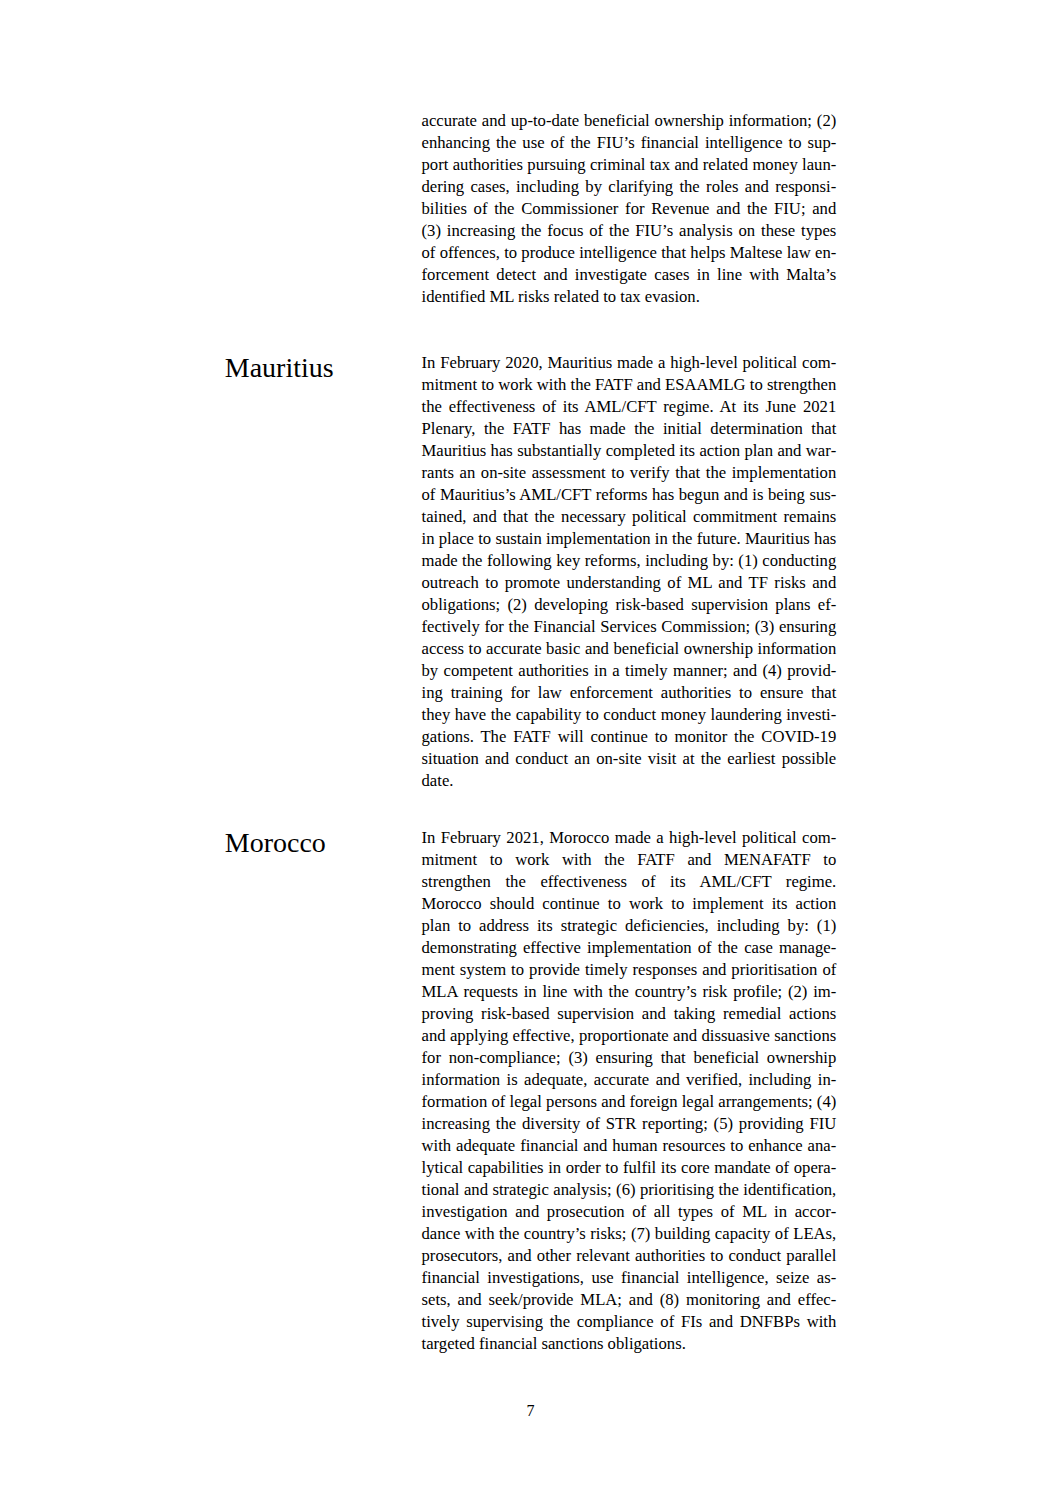accurate and up-to-date beneficial ownership information; (2) enhancing the use of the FIU’s financial intelligence to support authorities pursuing criminal tax and related money laundering cases, including by clarifying the roles and responsibilities of the Commissioner for Revenue and the FIU; and (3) increasing the focus of the FIU’s analysis on these types of offences, to produce intelligence that helps Maltese law enforcement detect and investigate cases in line with Malta’s identified ML risks related to tax evasion.
Mauritius
In February 2020, Mauritius made a high-level political commitment to work with the FATF and ESAAMLG to strengthen the effectiveness of its AML/CFT regime. At its June 2021 Plenary, the FATF has made the initial determination that Mauritius has substantially completed its action plan and warrants an on-site assessment to verify that the implementation of Mauritius’s AML/CFT reforms has begun and is being sustained, and that the necessary political commitment remains in place to sustain implementation in the future. Mauritius has made the following key reforms, including by: (1) conducting outreach to promote understanding of ML and TF risks and obligations; (2) developing risk-based supervision plans effectively for the Financial Services Commission; (3) ensuring access to accurate basic and beneficial ownership information by competent authorities in a timely manner; and (4) providing training for law enforcement authorities to ensure that they have the capability to conduct money laundering investigations. The FATF will continue to monitor the COVID-19 situation and conduct an on-site visit at the earliest possible date.
Morocco
In February 2021, Morocco made a high-level political commitment to work with the FATF and MENAFATF to strengthen the effectiveness of its AML/CFT regime. Morocco should continue to work to implement its action plan to address its strategic deficiencies, including by: (1) demonstrating effective implementation of the case management system to provide timely responses and prioritisation of MLA requests in line with the country’s risk profile; (2) improving risk-based supervision and taking remedial actions and applying effective, proportionate and dissuasive sanctions for non-compliance; (3) ensuring that beneficial ownership information is adequate, accurate and verified, including information of legal persons and foreign legal arrangements; (4) increasing the diversity of STR reporting; (5) providing FIU with adequate financial and human resources to enhance analytical capabilities in order to fulfil its core mandate of operational and strategic analysis; (6) prioritising the identification, investigation and prosecution of all types of ML in accordance with the country’s risks; (7) building capacity of LEAs, prosecutors, and other relevant authorities to conduct parallel financial investigations, use financial intelligence, seize assets, and seek/provide MLA; and (8) monitoring and effectively supervising the compliance of FIs and DNFBPs with targeted financial sanctions obligations.
7